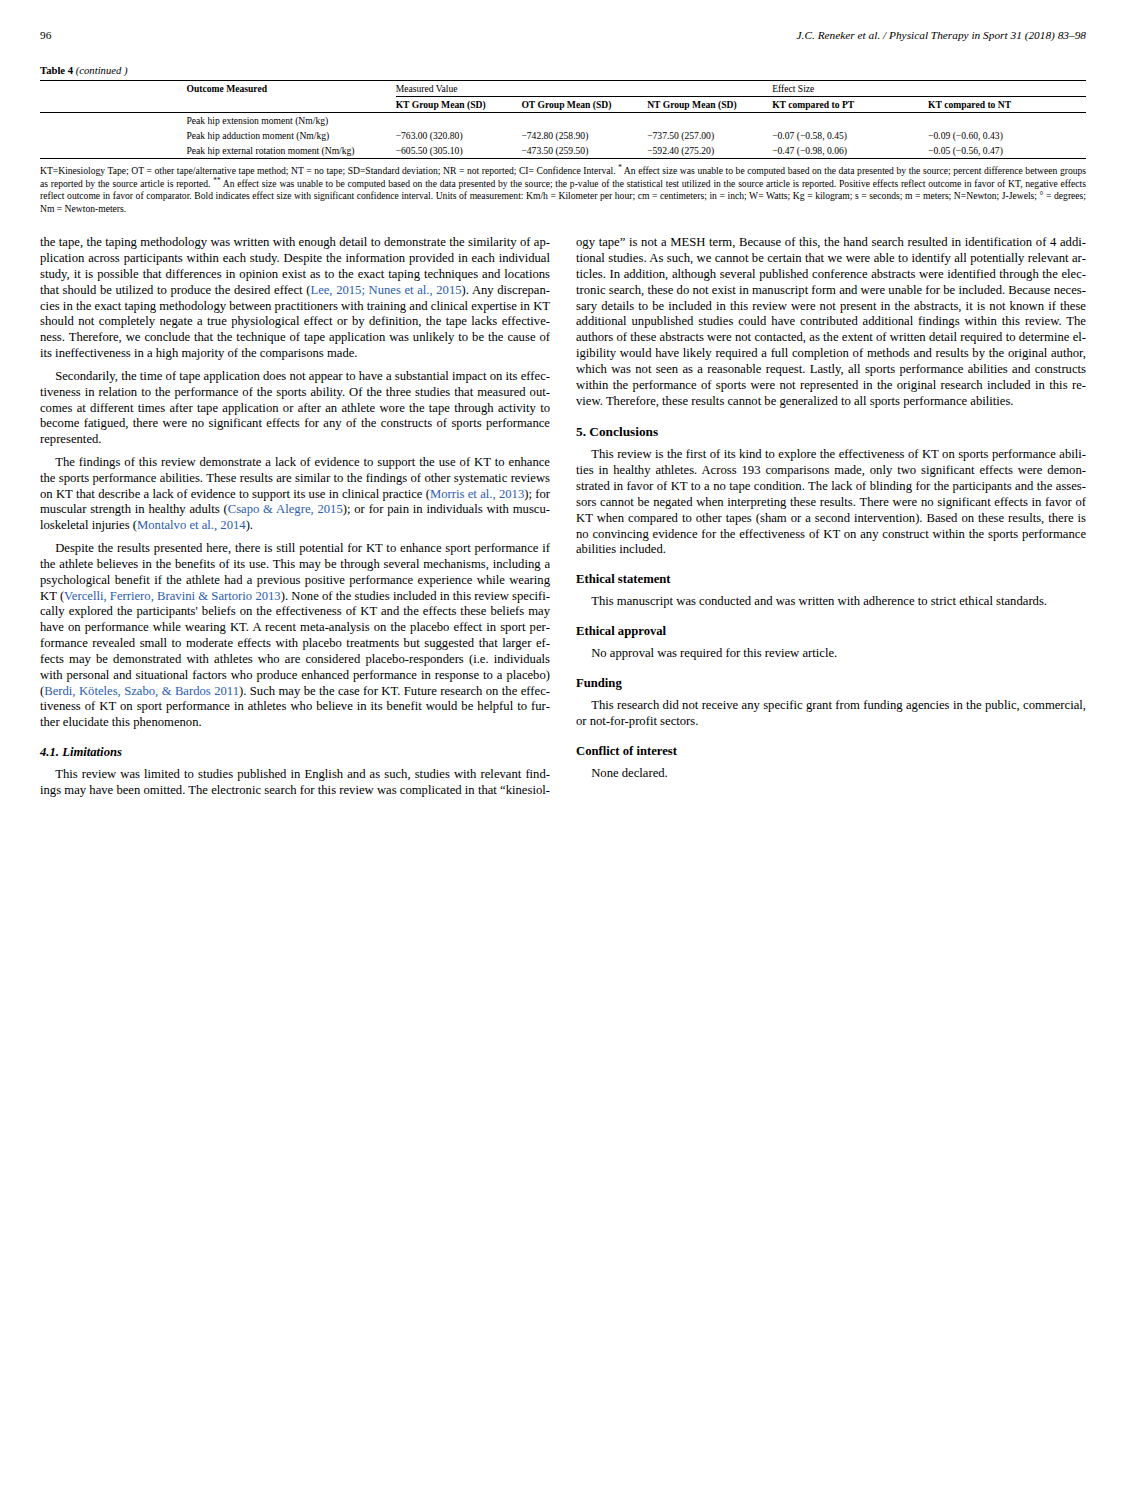96 J.C. Reneker et al. / Physical Therapy in Sport 31 (2018) 83–98
Table 4 (continued )
| | Outcome Measured | Measured Value | Effect Size |
| --- | --- | --- | --- |
| | | KT Group Mean (SD) | OT Group Mean (SD) | NT Group Mean (SD) | KT compared to PT | KT compared to NT |
| | Peak hip extension moment (Nm/kg) | | | | | |
| | Peak hip adduction moment (Nm/kg) | −763.00 (320.80) | −742.80 (258.90) | −737.50 (257.00) | −0.07 (−0.58, 0.45) | −0.09 (−0.60, 0.43) |
| | Peak hip external rotation moment (Nm/kg) | −605.50 (305.10) | −473.50 (259.50) | −592.40 (275.20) | −0.47 (−0.98, 0.06) | −0.05 (−0.56, 0.47) |
KT=Kinesiology Tape; OT = other tape/alternative tape method; NT = no tape; SD=Standard deviation; NR = not reported; CI= Confidence Interval. * An effect size was unable to be computed based on the data presented by the source; percent difference between groups as reported by the source article is reported. ** An effect size was unable to be computed based on the data presented by the source; the p-value of the statistical test utilized in the source article is reported. Positive effects reflect outcome in favor of KT, negative effects reflect outcome in favor of comparator. Bold indicates effect size with significant confidence interval. Units of measurement: Km/h = Kilometer per hour; cm = centimeters; in = inch; W= Watts; Kg = kilogram; s = seconds; m = meters; N=Newton; J-Jewels; ° = degrees; Nm = Newton-meters.
the tape, the taping methodology was written with enough detail to demonstrate the similarity of application across participants within each study. Despite the information provided in each individual study, it is possible that differences in opinion exist as to the exact taping techniques and locations that should be utilized to produce the desired effect (Lee, 2015; Nunes et al., 2015). Any discrepancies in the exact taping methodology between practitioners with training and clinical expertise in KT should not completely negate a true physiological effect or by definition, the tape lacks effectiveness. Therefore, we conclude that the technique of tape application was unlikely to be the cause of its ineffectiveness in a high majority of the comparisons made.
Secondarily, the time of tape application does not appear to have a substantial impact on its effectiveness in relation to the performance of the sports ability. Of the three studies that measured outcomes at different times after tape application or after an athlete wore the tape through activity to become fatigued, there were no significant effects for any of the constructs of sports performance represented.
The findings of this review demonstrate a lack of evidence to support the use of KT to enhance the sports performance abilities. These results are similar to the findings of other systematic reviews on KT that describe a lack of evidence to support its use in clinical practice (Morris et al., 2013); for muscular strength in healthy adults (Csapo & Alegre, 2015); or for pain in individuals with musculoskeletal injuries (Montalvo et al., 2014).
Despite the results presented here, there is still potential for KT to enhance sport performance if the athlete believes in the benefits of its use. This may be through several mechanisms, including a psychological benefit if the athlete had a previous positive performance experience while wearing KT (Vercelli, Ferriero, Bravini & Sartorio 2013). None of the studies included in this review specifically explored the participants' beliefs on the effectiveness of KT and the effects these beliefs may have on performance while wearing KT. A recent meta-analysis on the placebo effect in sport performance revealed small to moderate effects with placebo treatments but suggested that larger effects may be demonstrated with athletes who are considered placebo-responders (i.e. individuals with personal and situational factors who produce enhanced performance in response to a placebo) (Berdi, Köteles, Szabo, & Bardos 2011). Such may be the case for KT. Future research on the effectiveness of KT on sport performance in athletes who believe in its benefit would be helpful to further elucidate this phenomenon.
4.1. Limitations
This review was limited to studies published in English and as such, studies with relevant findings may have been omitted. The electronic search for this review was complicated in that “kinesiology tape” is not a MESH term, Because of this, the hand search resulted in identification of 4 additional studies. As such, we cannot be certain that we were able to identify all potentially relevant articles. In addition, although several published conference abstracts were identified through the electronic search, these do not exist in manuscript form and were unable for be included. Because necessary details to be included in this review were not present in the abstracts, it is not known if these additional unpublished studies could have contributed additional findings within this review. The authors of these abstracts were not contacted, as the extent of written detail required to determine eligibility would have likely required a full completion of methods and results by the original author, which was not seen as a reasonable request. Lastly, all sports performance abilities and constructs within the performance of sports were not represented in the original research included in this review. Therefore, these results cannot be generalized to all sports performance abilities.
5. Conclusions
This review is the first of its kind to explore the effectiveness of KT on sports performance abilities in healthy athletes. Across 193 comparisons made, only two significant effects were demonstrated in favor of KT to a no tape condition. The lack of blinding for the participants and the assessors cannot be negated when interpreting these results. There were no significant effects in favor of KT when compared to other tapes (sham or a second intervention). Based on these results, there is no convincing evidence for the effectiveness of KT on any construct within the sports performance abilities included.
Ethical statement
This manuscript was conducted and was written with adherence to strict ethical standards.
Ethical approval
No approval was required for this review article.
Funding
This research did not receive any specific grant from funding agencies in the public, commercial, or not-for-profit sectors.
Conflict of interest
None declared.